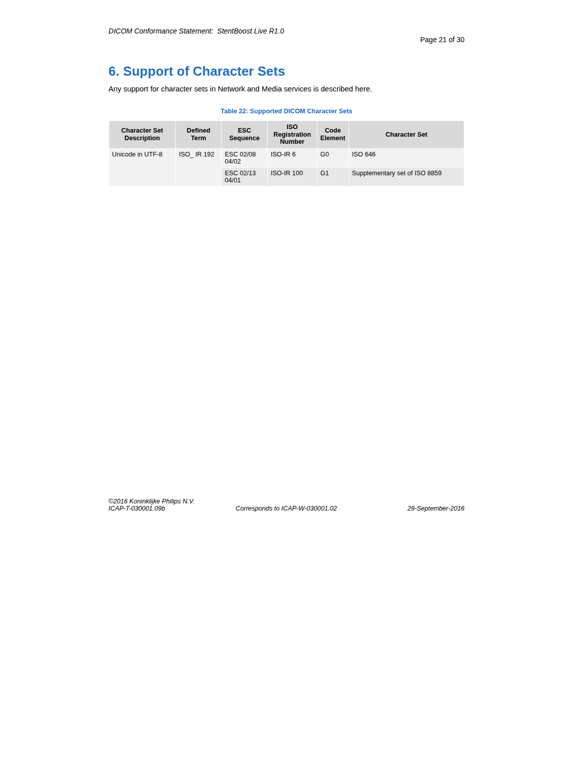DICOM Conformance Statement: StentBoost Live R1.0
Page 21 of 30
6. Support of Character Sets
Any support for character sets in Network and Media services is described here.
Table 22: Supported DICOM Character Sets
| Character Set Description | Defined Term | ESC Sequence | ISO Registration Number | Code Element | Character Set |
| --- | --- | --- | --- | --- | --- |
| Unicode in UTF-8 | ISO_ IR 192 | ESC 02/08 04/02 | ISO-IR 6 | G0 | ISO 646 |
| ESC 02/13 04/01 | ISO-IR 100 | G1 | Supplementary set of ISO 8859 |
©2016 Koninklijke Philips N.V.
ICAP-T-030001.09b
Corresponds to ICAP-W-030001.02
29-September-2016